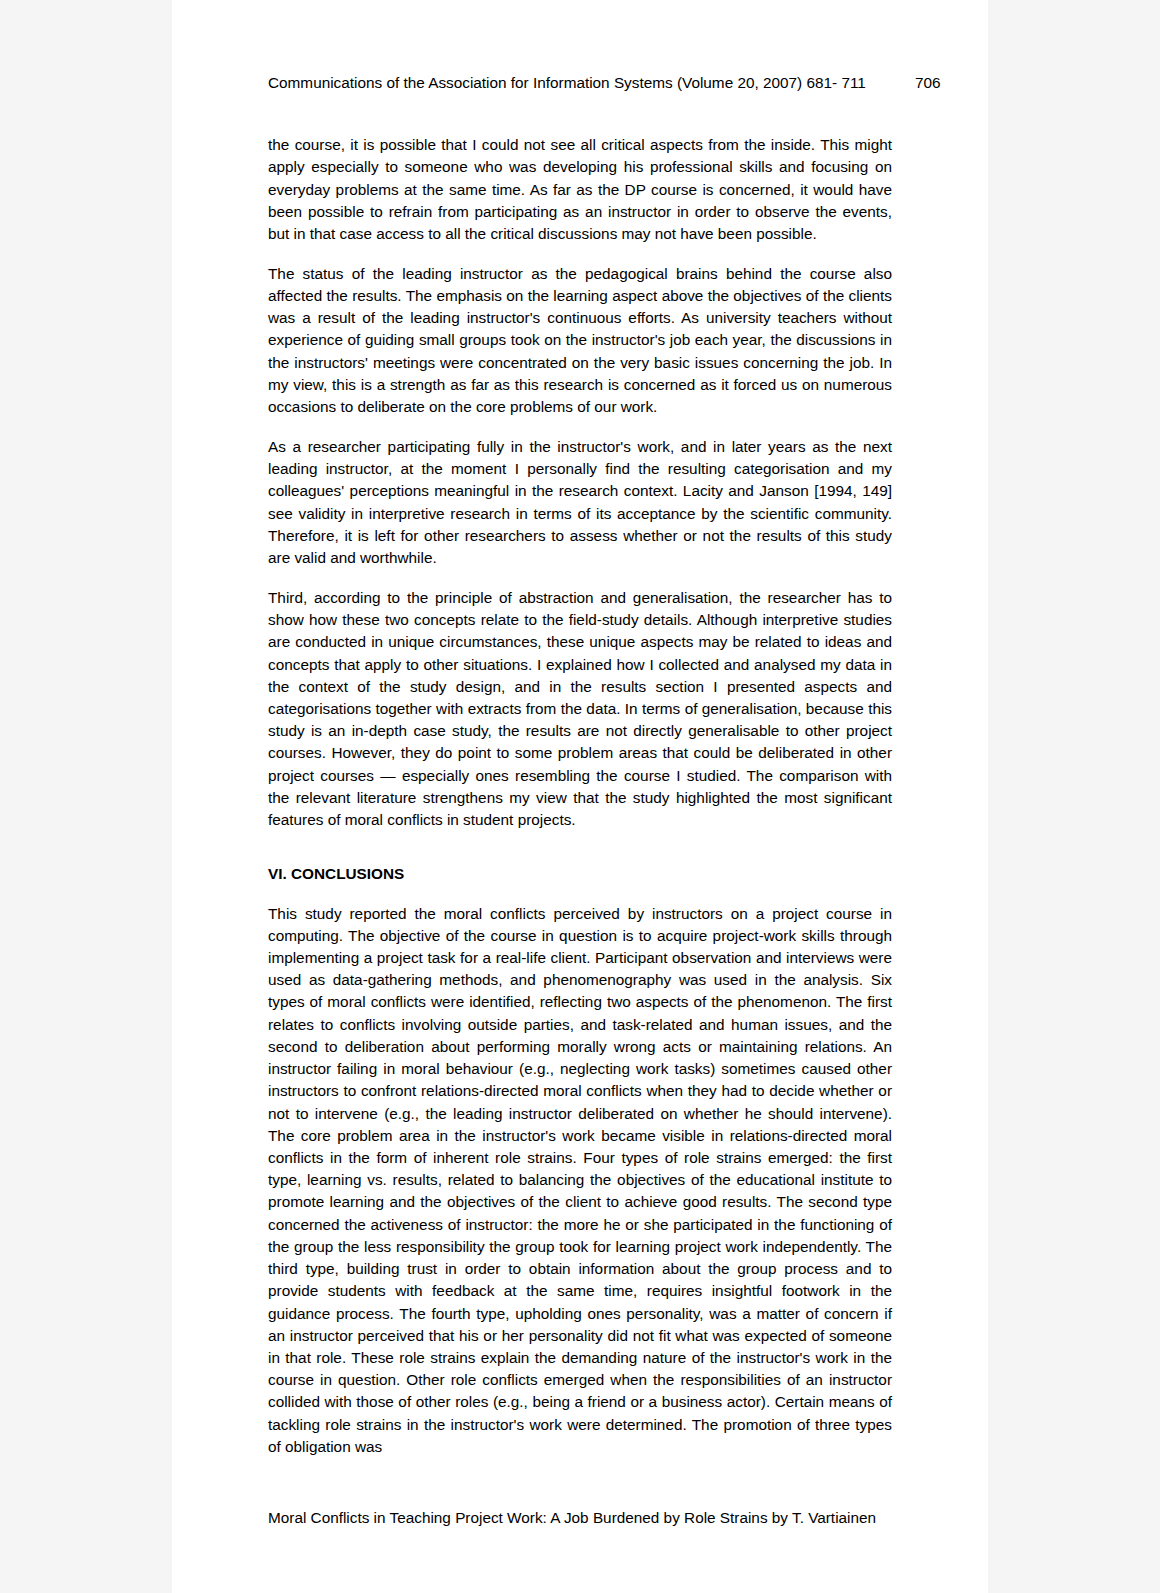Communications of the Association for Information Systems (Volume 20, 2007) 681- 711706
the course, it is possible that I could not see all critical aspects from the inside. This might apply especially to someone who was developing his professional skills and focusing on everyday problems at the same time. As far as the DP course is concerned, it would have been possible to refrain from participating as an instructor in order to observe the events, but in that case access to all the critical discussions may not have been possible.
The status of the leading instructor as the pedagogical brains behind the course also affected the results. The emphasis on the learning aspect above the objectives of the clients was a result of the leading instructor's continuous efforts. As university teachers without experience of guiding small groups took on the instructor's job each year, the discussions in the instructors' meetings were concentrated on the very basic issues concerning the job. In my view, this is a strength as far as this research is concerned as it forced us on numerous occasions to deliberate on the core problems of our work.
As a researcher participating fully in the instructor's work, and in later years as the next leading instructor, at the moment I personally find the resulting categorisation and my colleagues' perceptions meaningful in the research context. Lacity and Janson [1994, 149] see validity in interpretive research in terms of its acceptance by the scientific community. Therefore, it is left for other researchers to assess whether or not the results of this study are valid and worthwhile.
Third, according to the principle of abstraction and generalisation, the researcher has to show how these two concepts relate to the field-study details. Although interpretive studies are conducted in unique circumstances, these unique aspects may be related to ideas and concepts that apply to other situations. I explained how I collected and analysed my data in the context of the study design, and in the results section I presented aspects and categorisations together with extracts from the data. In terms of generalisation, because this study is an in-depth case study, the results are not directly generalisable to other project courses. However, they do point to some problem areas that could be deliberated in other project courses — especially ones resembling the course I studied. The comparison with the relevant literature strengthens my view that the study highlighted the most significant features of moral conflicts in student projects.
VI. CONCLUSIONS
This study reported the moral conflicts perceived by instructors on a project course in computing. The objective of the course in question is to acquire project-work skills through implementing a project task for a real-life client. Participant observation and interviews were used as data-gathering methods, and phenomenography was used in the analysis. Six types of moral conflicts were identified, reflecting two aspects of the phenomenon. The first relates to conflicts involving outside parties, and task-related and human issues, and the second to deliberation about performing morally wrong acts or maintaining relations. An instructor failing in moral behaviour (e.g., neglecting work tasks) sometimes caused other instructors to confront relations-directed moral conflicts when they had to decide whether or not to intervene (e.g., the leading instructor deliberated on whether he should intervene). The core problem area in the instructor's work became visible in relations-directed moral conflicts in the form of inherent role strains. Four types of role strains emerged: the first type, learning vs. results, related to balancing the objectives of the educational institute to promote learning and the objectives of the client to achieve good results. The second type concerned the activeness of instructor: the more he or she participated in the functioning of the group the less responsibility the group took for learning project work independently. The third type, building trust in order to obtain information about the group process and to provide students with feedback at the same time, requires insightful footwork in the guidance process. The fourth type, upholding ones personality, was a matter of concern if an instructor perceived that his or her personality did not fit what was expected of someone in that role. These role strains explain the demanding nature of the instructor's work in the course in question. Other role conflicts emerged when the responsibilities of an instructor collided with those of other roles (e.g., being a friend or a business actor). Certain means of tackling role strains in the instructor's work were determined. The promotion of three types of obligation was
Moral Conflicts in Teaching Project Work: A Job Burdened by Role Strains by T. Vartiainen